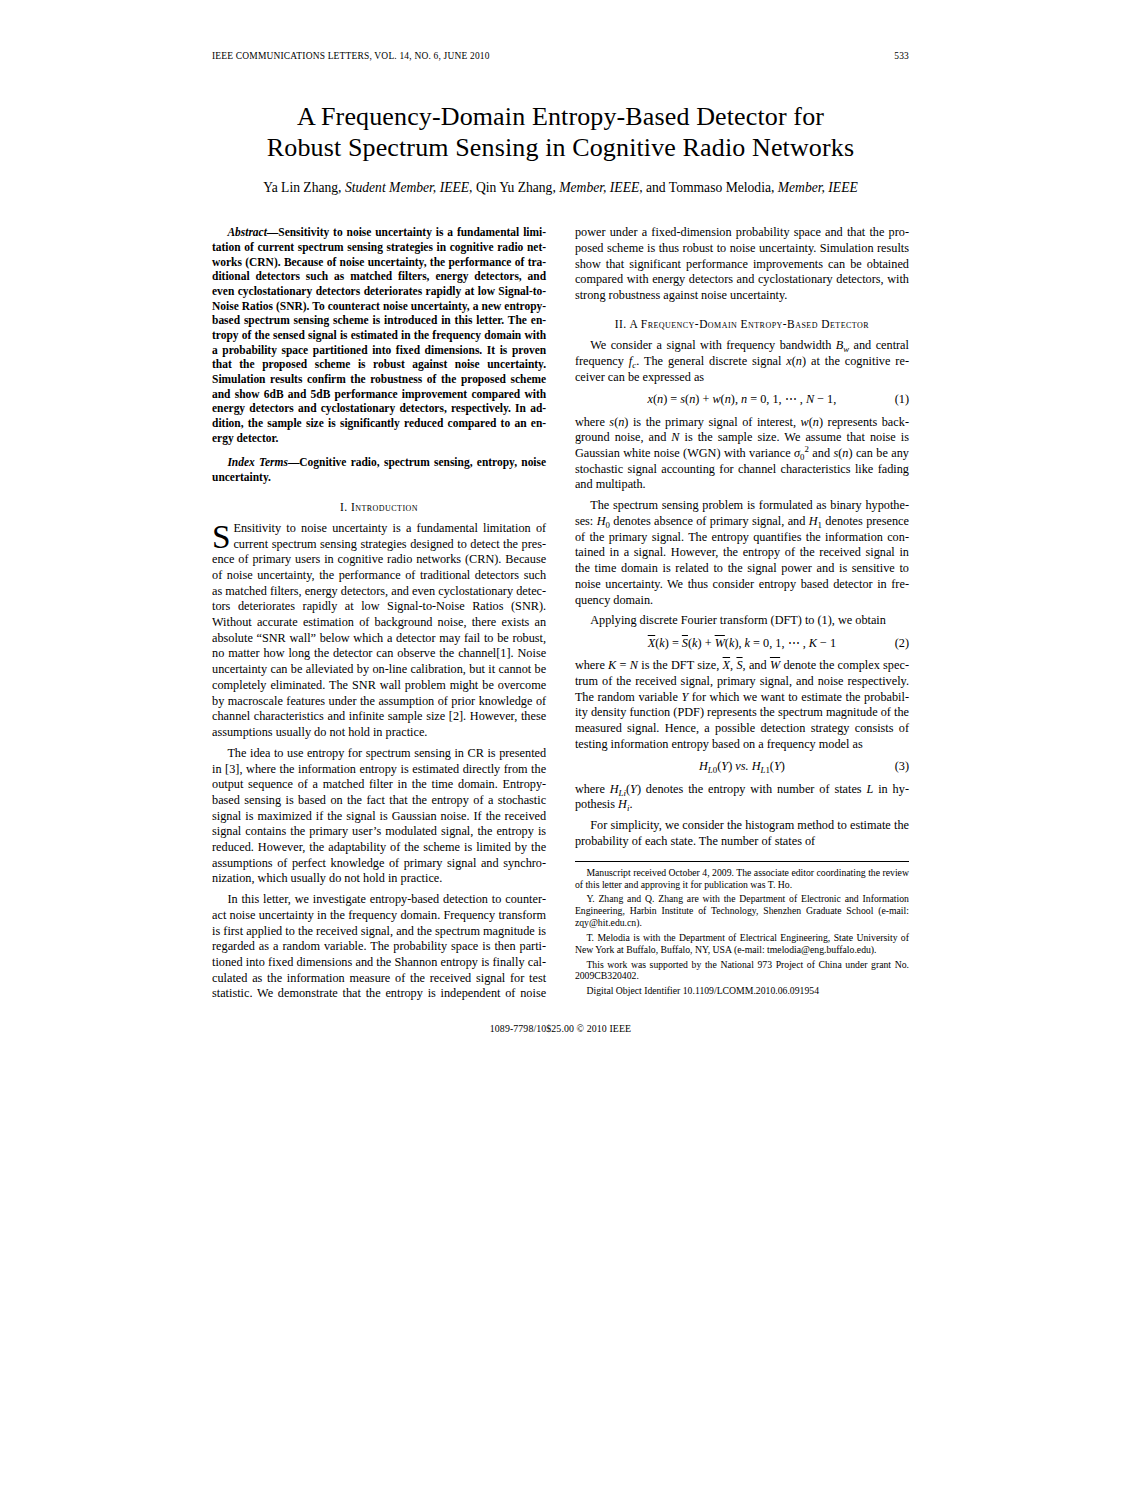IEEE COMMUNICATIONS LETTERS, VOL. 14, NO. 6, JUNE 2010 533
A Frequency-Domain Entropy-Based Detector for
Robust Spectrum Sensing in Cognitive Radio Networks
Ya Lin Zhang, Student Member, IEEE, Qin Yu Zhang, Member, IEEE, and Tommaso Melodia, Member, IEEE
Abstract—Sensitivity to noise uncertainty is a fundamental limitation of current spectrum sensing strategies in cognitive radio networks (CRN). Because of noise uncertainty, the performance of traditional detectors such as matched filters, energy detectors, and even cyclostationary detectors deteriorates rapidly at low Signal-to-Noise Ratios (SNR). To counteract noise uncertainty, a new entropy-based spectrum sensing scheme is introduced in this letter. The entropy of the sensed signal is estimated in the frequency domain with a probability space partitioned into fixed dimensions. It is proven that the proposed scheme is robust against noise uncertainty. Simulation results confirm the robustness of the proposed scheme and show 6dB and 5dB performance improvement compared with energy detectors and cyclostationary detectors, respectively. In addition, the sample size is significantly reduced compared to an energy detector.
Index Terms—Cognitive radio, spectrum sensing, entropy, noise uncertainty.
I. Introduction
SEnsitivity to noise uncertainty is a fundamental limitation of current spectrum sensing strategies designed to detect the presence of primary users in cognitive radio networks (CRN). Because of noise uncertainty, the performance of traditional detectors such as matched filters, energy detectors, and even cyclostationary detectors deteriorates rapidly at low Signal-to-Noise Ratios (SNR). Without accurate estimation of background noise, there exists an absolute “SNR wall” below which a detector may fail to be robust, no matter how long the detector can observe the channel[1]. Noise uncertainty can be alleviated by on-line calibration, but it cannot be completely eliminated. The SNR wall problem might be overcome by macroscale features under the assumption of prior knowledge of channel characteristics and infinite sample size [2]. However, these assumptions usually do not hold in practice.
The idea to use entropy for spectrum sensing in CR is presented in [3], where the information entropy is estimated directly from the output sequence of a matched filter in the time domain. Entropy-based sensing is based on the fact that the entropy of a stochastic signal is maximized if the signal is Gaussian noise. If the received signal contains the primary user’s modulated signal, the entropy is reduced. However, the adaptability of the scheme is limited by the assumptions of perfect knowledge of primary signal and synchronization, which usually do not hold in practice.
In this letter, we investigate entropy-based detection to counteract noise uncertainty in the frequency domain. Frequency transform is first applied to the received signal, and the spectrum magnitude is regarded as a random variable. The probability space is then partitioned into fixed dimensions and the Shannon entropy is finally calculated as the information measure of the received signal for test statistic. We demonstrate that the entropy is independent of noise power under a fixed-dimension probability space and that the proposed scheme is thus robust to noise uncertainty. Simulation results show that significant performance improvements can be obtained compared with energy detectors and cyclostationary detectors, with strong robustness against noise uncertainty.
II. A Frequency-Domain Entropy-Based Detector
We consider a signal with frequency bandwidth Bw and central frequency fc. The general discrete signal x(n) at the cognitive receiver can be expressed as
x(n) = s(n) + w(n), n = 0, 1, ⋯ , N − 1,(1)
where s(n) is the primary signal of interest, w(n) represents background noise, and N is the sample size. We assume that noise is Gaussian white noise (WGN) with variance σ02 and s(n) can be any stochastic signal accounting for channel characteristics like fading and multipath.
The spectrum sensing problem is formulated as binary hypotheses: H0 denotes absence of primary signal, and H1 denotes presence of the primary signal. The entropy quantifies the information contained in a signal. However, the entropy of the received signal in the time domain is related to the signal power and is sensitive to noise uncertainty. We thus consider entropy based detector in frequency domain.
Applying discrete Fourier transform (DFT) to (1), we obtain
X(k) = S(k) + W(k), k = 0, 1, ⋯ , K − 1(2)
where K = N is the DFT size, X, S, and W denote the complex spectrum of the received signal, primary signal, and noise respectively. The random variable Y for which we want to estimate the probability density function (PDF) represents the spectrum magnitude of the measured signal. Hence, a possible detection strategy consists of testing information entropy based on a frequency model as
HL0(Y) vs. HL1(Y)(3)
where HLi(Y) denotes the entropy with number of states L in hypothesis Hi.
For simplicity, we consider the histogram method to estimate the probability of each state. The number of states of
Manuscript received October 4, 2009. The associate editor coordinating the review of this letter and approving it for publication was T. Ho.
Y. Zhang and Q. Zhang are with the Department of Electronic and Information Engineering, Harbin Institute of Technology, Shenzhen Graduate School (e-mail: zqy@hit.edu.cn).
T. Melodia is with the Department of Electrical Engineering, State University of New York at Buffalo, Buffalo, NY, USA (e-mail: tmelodia@eng.buffalo.edu).
This work was supported by the National 973 Project of China under grant No. 2009CB320402.
Digital Object Identifier 10.1109/LCOMM.2010.06.091954
1089-7798/10$25.00 © 2010 IEEE